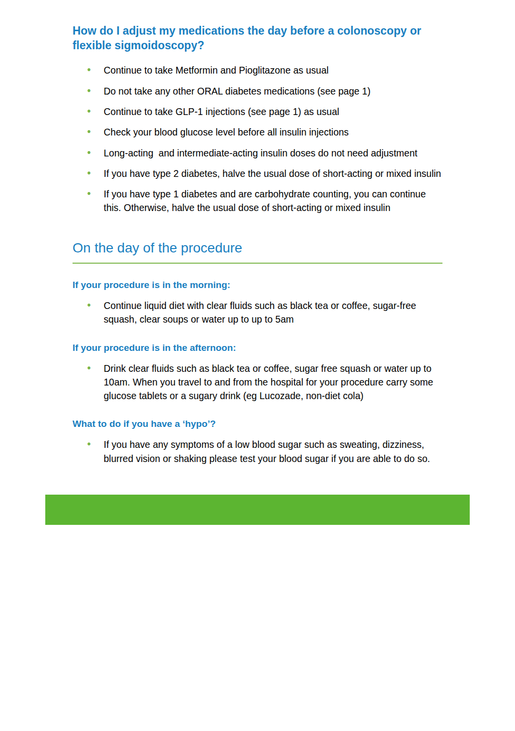How do I adjust my medications the day before a colonoscopy or flexible sigmoidoscopy?
Continue to take Metformin and Pioglitazone as usual
Do not take any other ORAL diabetes medications (see page 1)
Continue to take GLP-1 injections (see page 1) as usual
Check your blood glucose level before all insulin injections
Long-acting and intermediate-acting insulin doses do not need adjustment
If you have type 2 diabetes, halve the usual dose of short-acting or mixed insulin
If you have type 1 diabetes and are carbohydrate counting, you can continue this. Otherwise, halve the usual dose of short-acting or mixed insulin
On the day of the procedure
If your procedure is in the morning:
Continue liquid diet with clear fluids such as black tea or coffee, sugar-free squash, clear soups or water up to up to 5am
If your procedure is in the afternoon:
Drink clear fluids such as black tea or coffee, sugar free squash or water up to 10am. When you travel to and from the hospital for your procedure carry some glucose tablets or a sugary drink (eg Lucozade, non-diet cola)
What to do if you have a ‘hypo’?
If you have any symptoms of a low blood sugar such as sweating, dizziness, blurred vision or shaking please test your blood sugar if you are able to do so.